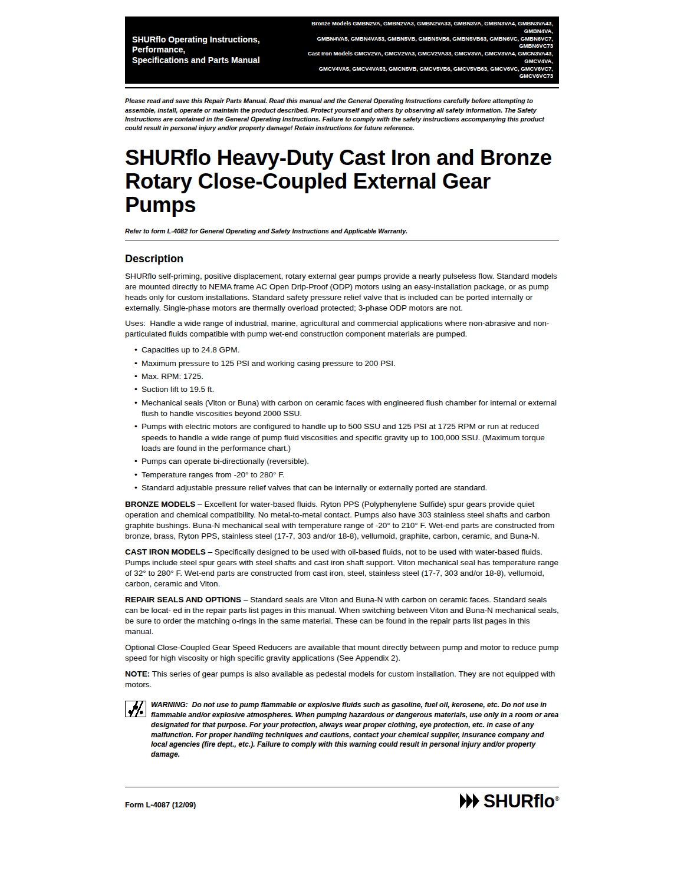SHURflo Operating Instructions, Performance,
Specifications and Parts Manual
Bronze Models GMBN2VA, GMBN2VA3, GMBN2VA33, GMBN3VA, GMBN3VA4, GMBN3VA43, GMBN4VA,
GMBN4VA5, GMBN4VA53, GMBN5VB, GMBN5VB6, GMBN5VB63, GMBN6VC, GMBN6VC7, GMBN6VC73
Cast Iron Models GMCV2VA, GMCV2VA3, GMCV2VA33, GMCV3VA, GMCV3VA4, GMCN3VA43, GMCV4VA,
GMCV4VA5, GMCV4VA53, GMCN5VB, GMCV5VB6, GMCV5VB63, GMCV6VC, GMCV6VC7, GMCV6VC73
Please read and save this Repair Parts Manual. Read this manual and the General Operating Instructions carefully before attempting to assemble, install, operate or maintain the product described. Protect yourself and others by observing all safety information. The Safety Instructions are contained in the General Operating Instructions. Failure to comply with the safety instructions accompanying this product could result in personal injury and/or property damage! Retain instructions for future reference.
SHURflo Heavy-Duty Cast Iron and Bronze
Rotary Close-Coupled External Gear Pumps
Refer to form L-4082 for General Operating and Safety Instructions and Applicable Warranty.
Description
SHURflo self-priming, positive displacement, rotary external gear pumps provide a nearly pulseless flow. Standard models are mounted directly to NEMA frame AC Open Drip-Proof (ODP) motors using an easy-installation package, or as pump heads only for custom installations. Standard safety pressure relief valve that is included can be ported internally or externally. Single-phase motors are thermally overload protected; 3-phase ODP motors are not.
Uses: Handle a wide range of industrial, marine, agricultural and commercial applications where non-abrasive and non-particulated fluids compatible with pump wet-end construction component materials are pumped.
Capacities up to 24.8 GPM.
Maximum pressure to 125 PSI and working casing pressure to 200 PSI.
Max. RPM: 1725.
Suction lift to 19.5 ft.
Mechanical seals (Viton or Buna) with carbon on ceramic faces with engineered flush chamber for internal or external flush to handle viscosities beyond 2000 SSU.
Pumps with electric motors are configured to handle up to 500 SSU and 125 PSI at 1725 RPM or run at reduced speeds to handle a wide range of pump fluid viscosities and specific gravity up to 100,000 SSU. (Maximum torque loads are found in the performance chart.)
Pumps can operate bi-directionally (reversible).
Temperature ranges from -20° to 280° F.
Standard adjustable pressure relief valves that can be internally or externally ported are standard.
BRONZE MODELS – Excellent for water-based fluids. Ryton PPS (Polyphenylene Sulfide) spur gears provide quiet operation and chemical compatibility. No metal-to-metal contact. Pumps also have 303 stainless steel shafts and carbon graphite bushings. Buna-N mechanical seal with temperature range of -20° to 210° F. Wet-end parts are constructed from bronze, brass, Ryton PPS, stainless steel (17-7, 303 and/or 18-8), vellumoid, graphite, carbon, ceramic, and Buna-N.
CAST IRON MODELS – Specifically designed to be used with oil-based fluids, not to be used with water-based fluids. Pumps include steel spur gears with steel shafts and cast iron shaft support. Viton mechanical seal has temperature range of 32° to 280° F. Wet-end parts are constructed from cast iron, steel, stainless steel (17-7, 303 and/or 18-8), vellumoid, carbon, ceramic and Viton.
REPAIR SEALS AND OPTIONS – Standard seals are Viton and Buna-N with carbon on ceramic faces. Standard seals can be locat- ed in the repair parts list pages in this manual. When switching between Viton and Buna-N mechanical seals, be sure to order the matching o-rings in the same material. These can be found in the repair parts list pages in this manual.
Optional Close-Coupled Gear Speed Reducers are available that mount directly between pump and motor to reduce pump speed for high viscosity or high specific gravity applications (See Appendix 2).
NOTE: This series of gear pumps is also available as pedestal models for custom installation. They are not equipped with motors.
WARNING: Do not use to pump flammable or explosive fluids such as gasoline, fuel oil, kerosene, etc. Do not use in flammable and/or explosive atmospheres. When pumping hazardous or dangerous materials, use only in a room or area designated for that purpose. For your protection, always wear proper clothing, eye protection, etc. in case of any malfunction. For proper handling techniques and cautions, contact your chemical supplier, insurance company and local agencies (fire dept., etc.). Failure to comply with this warning could result in personal injury and/or property damage.
Form L-4087 (12/09)
SHURflo®